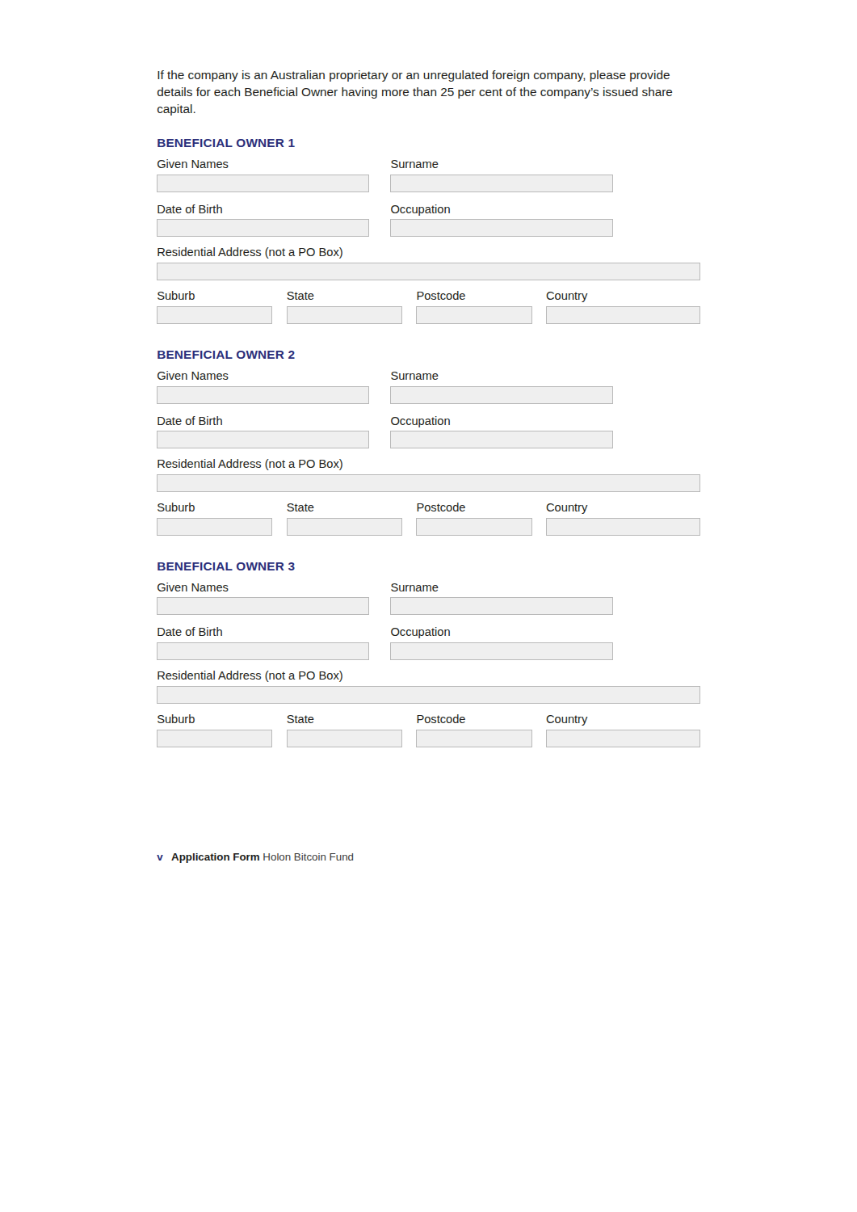If the company is an Australian proprietary or an unregulated foreign company, please provide details for each Beneficial Owner having more than 25 per cent of the company’s issued share capital.
Beneficial Owner 1
| Given Names | | Surname | |
| Date of Birth | | Occupation | |
| Residential Address (not a PO Box) |
| Suburb | | State | | Postcode | | Country |
Beneficial Owner 2
| Given Names | | Surname | |
| Date of Birth | | Occupation | |
| Residential Address (not a PO Box) |
| Suburb | | State | | Postcode | | Country |
Beneficial Owner 3
| Given Names | | Surname | |
| Date of Birth | | Occupation | |
| Residential Address (not a PO Box) |
| Suburb | | State | | Postcode | | Country |
v Application Form Holon Bitcoin Fund